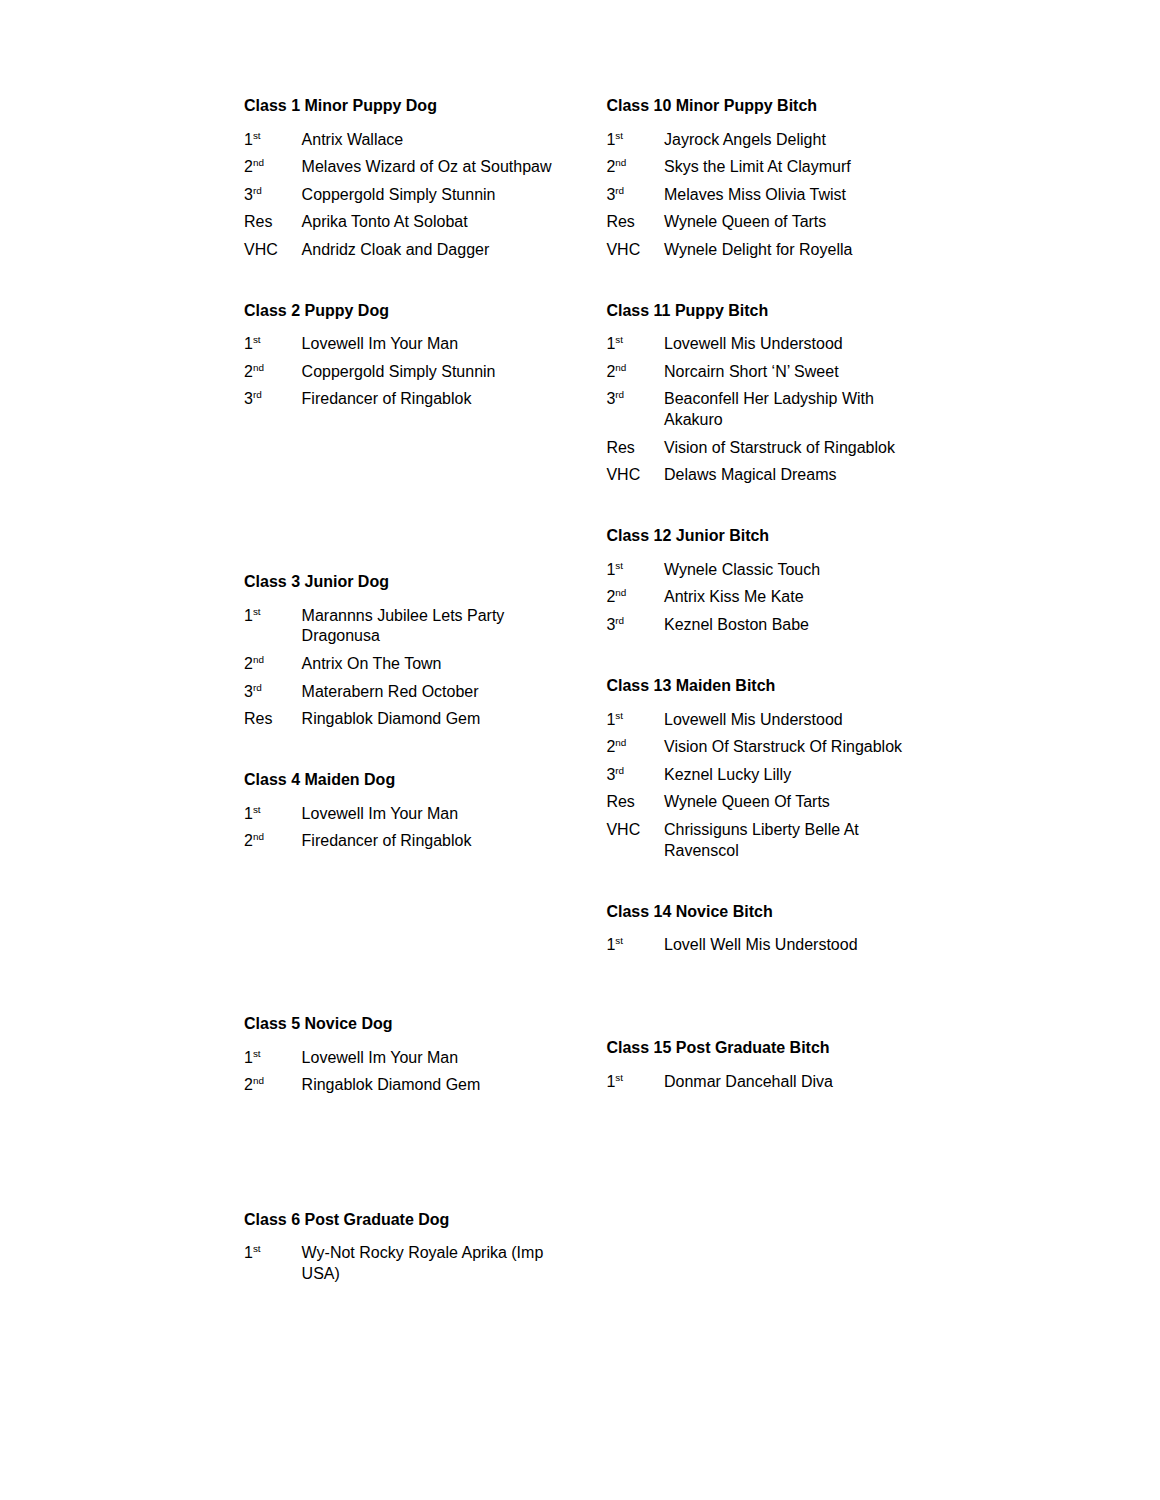Class 1 Minor Puppy Dog
| 1 st | Antrix Wallace |
| 2 nd | Melaves Wizard of Oz at Southpaw |
| 3 rd | Coppergold Simply Stunnin |
| Res | Aprika Tonto At Solobat |
| VHC | Andridz Cloak and Dagger |
Class 2 Puppy Dog
| 1 st | Lovewell Im Your Man |
| 2 nd | Coppergold Simply Stunnin |
| 3 rd | Firedancer of Ringablok |
Class 3 Junior Dog
| 1 st | Marannns Jubilee Lets Party Dragonusa |
| 2 nd | Antrix On The Town |
| 3 rd | Materabern Red October |
| Res | Ringablok Diamond Gem |
Class 4 Maiden Dog
| 1 st | Lovewell Im Your Man |
| 2 nd | Firedancer of Ringablok |
Class 5 Novice Dog
| 1 st | Lovewell Im Your Man |
| 2 nd | Ringablok Diamond Gem |
Class 6 Post Graduate Dog
| 1 st | Wy-Not Rocky Royale Aprika (Imp USA) |
Class 10 Minor Puppy Bitch
| 1 st | Jayrock Angels Delight |
| 2 nd | Skys the Limit At Claymurf |
| 3 rd | Melaves Miss Olivia Twist |
| Res | Wynele Queen of Tarts |
| VHC | Wynele Delight for Royella |
Class 11 Puppy Bitch
| 1 st | Lovewell Mis Understood |
| 2 nd | Norcairn Short ‘N’ Sweet |
| 3 rd | Beaconfell Her Ladyship With Akakuro |
| Res | Vision of Starstruck of Ringablok |
| VHC | Delaws Magical Dreams |
Class 12 Junior Bitch
| 1 st | Wynele Classic Touch |
| 2 nd | Antrix Kiss Me Kate |
| 3 rd | Keznel Boston Babe |
Class 13 Maiden Bitch
| 1 st | Lovewell Mis Understood |
| 2 nd | Vision Of Starstruck Of Ringablok |
| 3 rd | Keznel Lucky Lilly |
| Res | Wynele Queen Of Tarts |
| VHC | Chrissiguns Liberty Belle At Ravenscol |
Class 14 Novice Bitch
| 1 st | Lovell Well Mis Understood |
Class 15 Post Graduate Bitch
| 1 st | Donmar Dancehall Diva |